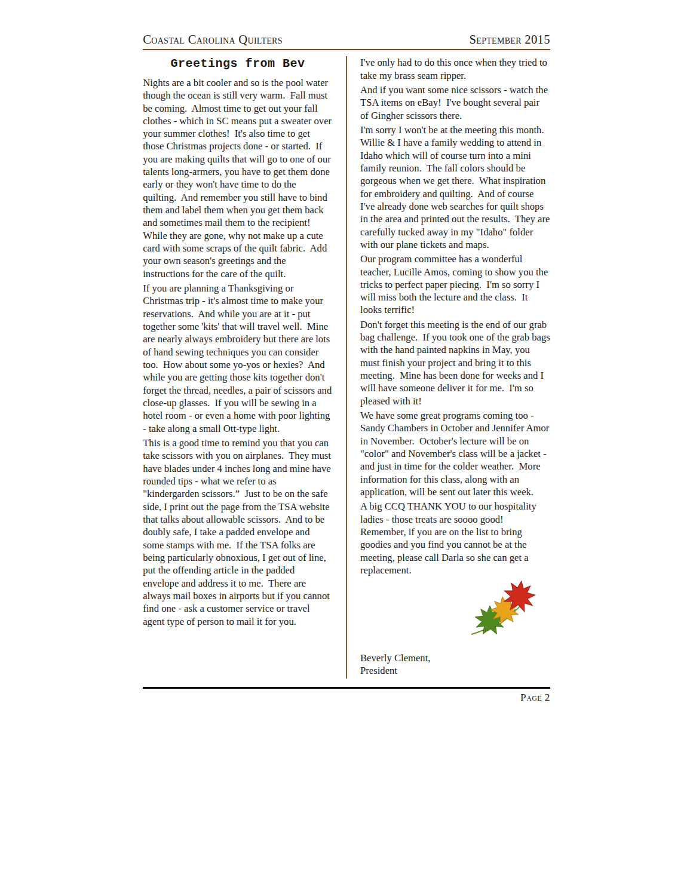Coastal Carolina Quilters
September 2015
Greetings from Bev
Nights are a bit cooler and so is the pool water though the ocean is still very warm. Fall must be coming. Almost time to get out your fall clothes - which in SC means put a sweater over your summer clothes! It's also time to get those Christmas projects done - or started. If you are making quilts that will go to one of our talents long-armers, you have to get them done early or they won't have time to do the quilting. And remember you still have to bind them and label them when you get them back and sometimes mail them to the recipient! While they are gone, why not make up a cute card with some scraps of the quilt fabric. Add your own season's greetings and the instructions for the care of the quilt.
If you are planning a Thanksgiving or Christmas trip - it's almost time to make your reservations. And while you are at it - put together some 'kits' that will travel well. Mine are nearly always embroidery but there are lots of hand sewing techniques you can consider too. How about some yo-yos or hexies? And while you are getting those kits together don't forget the thread, needles, a pair of scissors and close-up glasses. If you will be sewing in a hotel room - or even a home with poor lighting - take along a small Ott-type light.
This is a good time to remind you that you can take scissors with you on airplanes. They must have blades under 4 inches long and mine have rounded tips - what we refer to as "kindergarden scissors.” Just to be on the safe side, I print out the page from the TSA website that talks about allowable scissors. And to be doubly safe, I take a padded envelope and some stamps with me. If the TSA folks are being particularly obnoxious, I get out of line, put the offending article in the padded envelope and address it to me. There are always mail boxes in airports but if you cannot find one - ask a customer service or travel agent type of person to mail it for you.
I've only had to do this once when they tried to take my brass seam ripper.
And if you want some nice scissors - watch the TSA items on eBay! I've bought several pair of Gingher scissors there.
I'm sorry I won't be at the meeting this month. Willie & I have a family wedding to attend in Idaho which will of course turn into a mini family reunion. The fall colors should be gorgeous when we get there. What inspiration for embroidery and quilting. And of course I've already done web searches for quilt shops in the area and printed out the results. They are carefully tucked away in my "Idaho" folder with our plane tickets and maps.
Our program committee has a wonderful teacher, Lucille Amos, coming to show you the tricks to perfect paper piecing. I'm so sorry I will miss both the lecture and the class. It looks terrific!
Don't forget this meeting is the end of our grab bag challenge. If you took one of the grab bags with the hand painted napkins in May, you must finish your project and bring it to this meeting. Mine has been done for weeks and I will have someone deliver it for me. I'm so pleased with it!
We have some great programs coming too - Sandy Chambers in October and Jennifer Amor in November. October's lecture will be on "color" and November's class will be a jacket - and just in time for the colder weather. More information for this class, along with an application, will be sent out later this week.
A big CCQ THANK YOU to our hospitality ladies - those treats are soooo good! Remember, if you are on the list to bring goodies and you find you cannot be at the meeting, please call Darla so she can get a replacement.
Beverly Clement,
President
Page 2